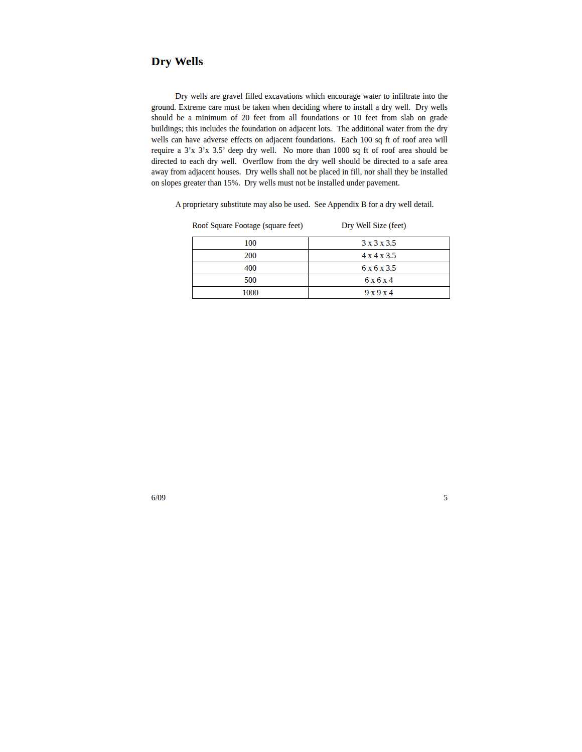Dry Wells
Dry wells are gravel filled excavations which encourage water to infiltrate into the ground. Extreme care must be taken when deciding where to install a dry well. Dry wells should be a minimum of 20 feet from all foundations or 10 feet from slab on grade buildings; this includes the foundation on adjacent lots. The additional water from the dry wells can have adverse effects on adjacent foundations. Each 100 sq ft of roof area will require a 3’x 3’x 3.5’ deep dry well. No more than 1000 sq ft of roof area should be directed to each dry well. Overflow from the dry well should be directed to a safe area away from adjacent houses. Dry wells shall not be placed in fill, nor shall they be installed on slopes greater than 15%. Dry wells must not be installed under pavement.
A proprietary substitute may also be used. See Appendix B for a dry well detail.
Roof Square Footage (square feet)
Dry Well Size (feet)
| 100 | 3 x 3 x 3.5 |
| 200 | 4 x 4 x 3.5 |
| 400 | 6 x 6 x 3.5 |
| 500 | 6 x 6 x 4 |
| 1000 | 9 x 9 x 4 |
6/09 5